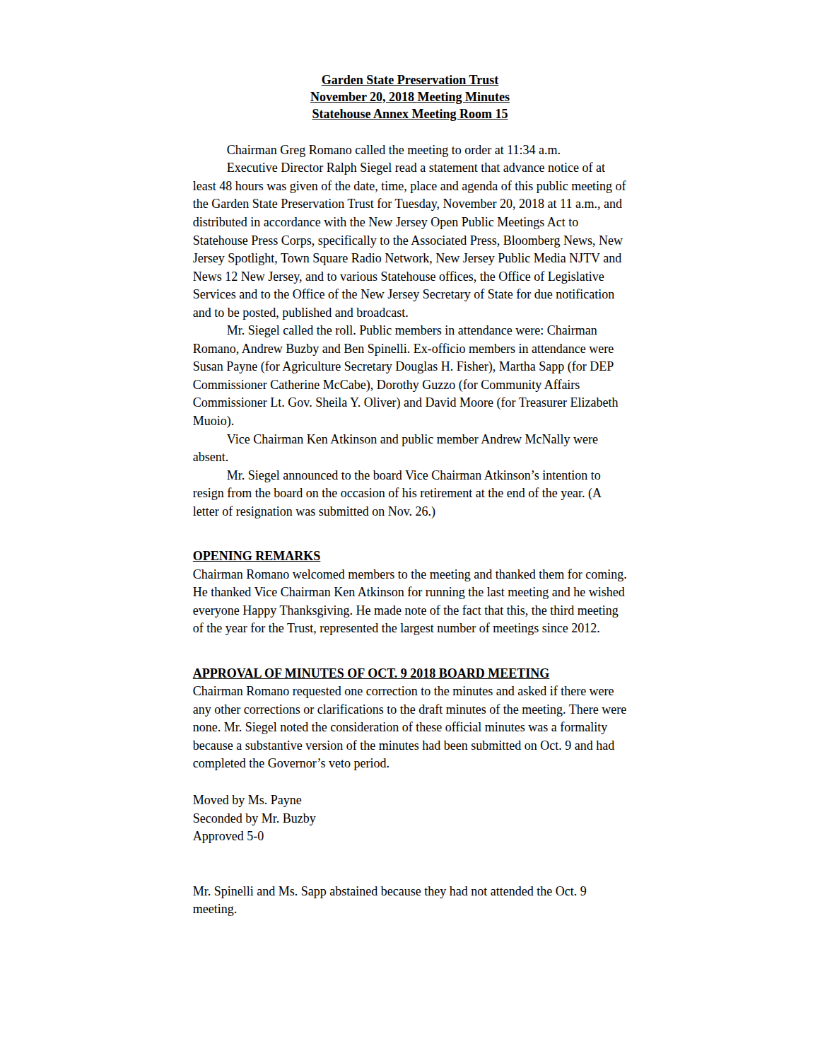Garden State Preservation Trust November 20, 2018 Meeting Minutes Statehouse Annex Meeting Room 15
Chairman Greg Romano called the meeting to order at 11:34 a.m.
Executive Director Ralph Siegel read a statement that advance notice of at least 48 hours was given of the date, time, place and agenda of this public meeting of the Garden State Preservation Trust for Tuesday, November 20, 2018 at 11 a.m., and distributed in accordance with the New Jersey Open Public Meetings Act to Statehouse Press Corps, specifically to the Associated Press, Bloomberg News, New Jersey Spotlight, Town Square Radio Network, New Jersey Public Media NJTV and News 12 New Jersey, and to various Statehouse offices, the Office of Legislative Services and to the Office of the New Jersey Secretary of State for due notification and to be posted, published and broadcast.
Mr. Siegel called the roll. Public members in attendance were: Chairman Romano, Andrew Buzby and Ben Spinelli. Ex-officio members in attendance were Susan Payne (for Agriculture Secretary Douglas H. Fisher), Martha Sapp (for DEP Commissioner Catherine McCabe), Dorothy Guzzo (for Community Affairs Commissioner Lt. Gov. Sheila Y. Oliver) and David Moore (for Treasurer Elizabeth Muoio).
Vice Chairman Ken Atkinson and public member Andrew McNally were absent.
Mr. Siegel announced to the board Vice Chairman Atkinson’s intention to resign from the board on the occasion of his retirement at the end of the year. (A letter of resignation was submitted on Nov. 26.)
OPENING REMARKS
Chairman Romano welcomed members to the meeting and thanked them for coming. He thanked Vice Chairman Ken Atkinson for running the last meeting and he wished everyone Happy Thanksgiving. He made note of the fact that this, the third meeting of the year for the Trust, represented the largest number of meetings since 2012.
APPROVAL OF MINUTES OF OCT. 9 2018 BOARD MEETING
Chairman Romano requested one correction to the minutes and asked if there were any other corrections or clarifications to the draft minutes of the meeting. There were none. Mr. Siegel noted the consideration of these official minutes was a formality because a substantive version of the minutes had been submitted on Oct. 9 and had completed the Governor’s veto period.
Moved by Ms. Payne
Seconded by Mr. Buzby
Approved 5-0
Mr. Spinelli and Ms. Sapp abstained because they had not attended the Oct. 9 meeting.